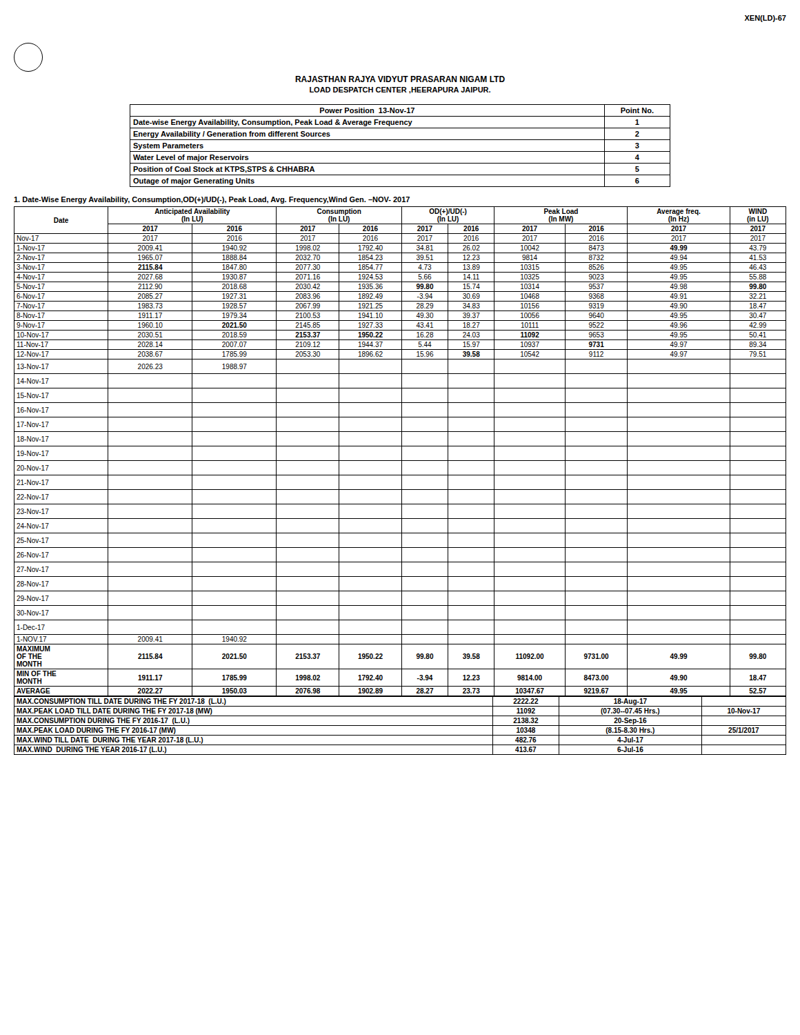XEN(LD)-67
RAJASTHAN RAJYA VIDYUT PRASARAN NIGAM LTD
LOAD DESPATCH CENTER ,HEERAPURA JAIPUR.
| Power Position 13-Nov-17 | Point No. |
| --- | --- |
| Date-wise Energy Availability, Consumption, Peak Load & Average Frequency | 1 |
| Energy Availability / Generation from different Sources | 2 |
| System Parameters | 3 |
| Water Level of major Reservoirs | 4 |
| Position of Coal Stock at KTPS,STPS & CHHABRA | 5 |
| Outage of major Generating Units | 6 |
1. Date-Wise Energy Availability, Consumption,OD(+)/UD(-), Peak Load, Avg. Frequency,Wind Gen. –NOV- 2017
| Date | Anticipated Availability (In LU) | Consumption (In LU) | OD(+)/UD(-) (In LU) | Peak Load (In MW) | Average freq. (In Hz) | WIND (in LU) |
| --- | --- | --- | --- | --- | --- | --- |
| 2017 | 2016 | 2017 | 2016 | 2017 | 2016 | 2017 | 2016 | 2017 | 2017 |
| Nov-17 | 2017 | 2016 | 2017 | 2016 | 2017 | 2016 | 2017 | 2016 | 2017 | 2017 |
| 1-Nov-17 | 2009.41 | 1940.92 | 1998.02 | 1792.40 | 34.81 | 26.02 | 10042 | 8473 | 49.99 | 43.79 |
| 2-Nov-17 | 1965.07 | 1888.84 | 2032.70 | 1854.23 | 39.51 | 12.23 | 9814 | 8732 | 49.94 | 41.53 |
| 3-Nov-17 | 2115.84 | 1847.80 | 2077.30 | 1854.77 | 4.73 | 13.89 | 10315 | 8526 | 49.95 | 46.43 |
| 4-Nov-17 | 2027.68 | 1930.87 | 2071.16 | 1924.53 | 5.66 | 14.11 | 10325 | 9023 | 49.95 | 55.88 |
| 5-Nov-17 | 2112.90 | 2018.68 | 2030.42 | 1935.36 | 99.80 | 15.74 | 10314 | 9537 | 49.98 | 99.80 |
| 6-Nov-17 | 2085.27 | 1927.31 | 2083.96 | 1892.49 | -3.94 | 30.69 | 10468 | 9368 | 49.91 | 32.21 |
| 7-Nov-17 | 1983.73 | 1928.57 | 2067.99 | 1921.25 | 28.29 | 34.83 | 10156 | 9319 | 49.90 | 18.47 |
| 8-Nov-17 | 1911.17 | 1979.34 | 2100.53 | 1941.10 | 49.30 | 39.37 | 10056 | 9640 | 49.95 | 30.47 |
| 9-Nov-17 | 1960.10 | 2021.50 | 2145.85 | 1927.33 | 43.41 | 18.27 | 10111 | 9522 | 49.96 | 42.99 |
| 10-Nov-17 | 2030.51 | 2018.59 | 2153.37 | 1950.22 | 16.28 | 24.03 | 11092 | 9653 | 49.95 | 50.41 |
| 11-Nov-17 | 2028.14 | 2007.07 | 2109.12 | 1944.37 | 5.44 | 15.97 | 10937 | 9731 | 49.97 | 89.34 |
| 12-Nov-17 | 2038.67 | 1785.99 | 2053.30 | 1896.62 | 15.96 | 39.58 | 10542 | 9112 | 49.97 | 79.51 |
| 13-Nov-17 | 2026.23 | 1988.97 | | | | | | | | |
| 14-Nov-17 | | | | | | | | | | |
| 15-Nov-17 | | | | | | | | | | |
| 16-Nov-17 | | | | | | | | | | |
| 17-Nov-17 | | | | | | | | | | |
| 18-Nov-17 | | | | | | | | | | |
| 19-Nov-17 | | | | | | | | | | |
| 20-Nov-17 | | | | | | | | | | |
| 21-Nov-17 | | | | | | | | | | |
| 22-Nov-17 | | | | | | | | | | |
| 23-Nov-17 | | | | | | | | | | |
| 24-Nov-17 | | | | | | | | | | |
| 25-Nov-17 | | | | | | | | | | |
| 26-Nov-17 | | | | | | | | | | |
| 27-Nov-17 | | | | | | | | | | |
| 28-Nov-17 | | | | | | | | | | |
| 29-Nov-17 | | | | | | | | | | |
| 30-Nov-17 | | | | | | | | | | |
| 1-Dec-17 | | | | | | | | | | |
| 1-NOV.17 | 2009.41 | 1940.92 | | | | | | | | |
| MAXIMUM OF THE MONTH | 2115.84 | 2021.50 | 2153.37 | 1950.22 | 99.80 | 39.58 | 11092.00 | 9731.00 | 49.99 | 99.80 |
| MIN OF THE MONTH | 1911.17 | 1785.99 | 1998.02 | 1792.40 | -3.94 | 12.23 | 9814.00 | 8473.00 | 49.90 | 18.47 |
| AVERAGE | 2022.27 | 1950.03 | 2076.98 | 1902.89 | 28.27 | 23.73 | 10347.67 | 9219.67 | 49.95 | 52.57 |
| MAX.CONSUMPTION TILL DATE DURING THE FY 2017-18 (L.U.) | 2222.22 | 18-Aug-17 | |
| MAX.PEAK LOAD TILL DATE DURING THE FY 2017-18 (MW) | 11092 | (07.30--07.45 Hrs.) | 10-Nov-17 |
| MAX.CONSUMPTION DURING THE FY 2016-17 (L.U.) | 2138.32 | 20-Sep-16 | |
| MAX.PEAK LOAD DURING THE FY 2016-17 (MW) | 10348 | (8.15-8.30 Hrs.) | 25/1/2017 |
| MAX.WIND TILL DATE DURING THE YEAR 2017-18 (L.U.) | 482.76 | 4-Jul-17 | |
| MAX.WIND DURING THE YEAR 2016-17 (L.U.) | 413.67 | 6-Jul-16 | |